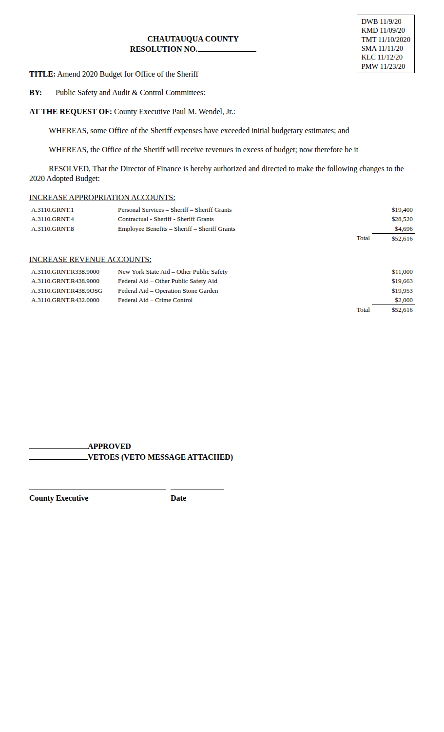DWB 11/9/20
KMD 11/09/20
TMT 11/10/2020
SMA 11/11/20
KLC 11/12/20
PMW 11/23/20
CHAUTAUQUA COUNTY
RESOLUTION NO.
TITLE: Amend 2020 Budget for Office of the Sheriff
BY: Public Safety and Audit & Control Committees:
AT THE REQUEST OF: County Executive Paul M. Wendel, Jr.:
WHEREAS, some Office of the Sheriff expenses have exceeded initial budgetary estimates; and
WHEREAS, the Office of the Sheriff will receive revenues in excess of budget; now therefore be it
RESOLVED, That the Director of Finance is hereby authorized and directed to make the following changes to the 2020 Adopted Budget:
INCREASE APPROPRIATION ACCOUNTS:
| A.3110.GRNT.1 | Personal Services – Sheriff – Sheriff Grants | | $19,400 |
| A.3110.GRNT.4 | Contractual - Sheriff - Sheriff Grants | | $28,520 |
| A.3110.GRNT.8 | Employee Benefits – Sheriff – Sheriff Grants | | $4,696 |
| | | Total | $52,616 |
INCREASE REVENUE ACCOUNTS:
| A.3110.GRNT.R338.9000 | New York State Aid – Other Public Safety | | $11,000 |
| A.3110.GRNT.R438.9000 | Federal Aid – Other Public Safety Aid | | $19,663 |
| A.3110.GRNT.R438.9OSG | Federal Aid – Operation Stone Garden | | $19,953 |
| A.3110.GRNT.R432.0000 | Federal Aid – Crime Control | | $2,000 |
| | | Total | $52,616 |
APPROVED
VETOES (VETO MESSAGE ATTACHED)
County Executive Date